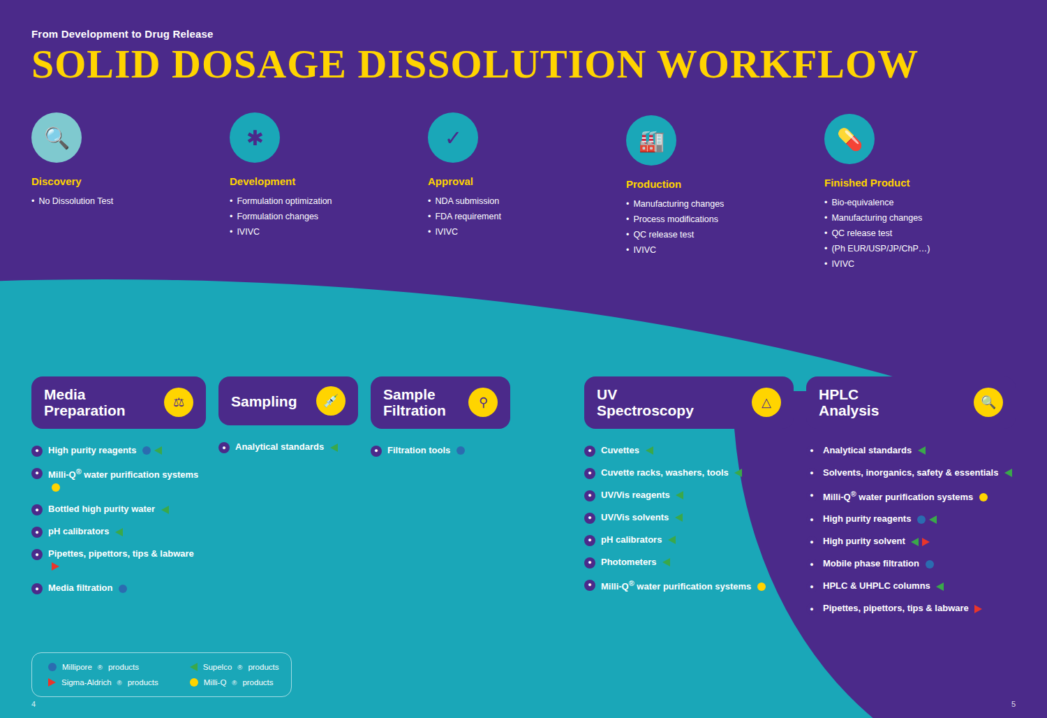From Development to Drug Release
Solid Dosage Dissolution Workflow
🔍
Discovery
No Dissolution Test
✱
Development
Formulation optimization
Formulation changes
IVIVC
✓
Approval
NDA submission
FDA requirement
IVIVC
🏭
Production
Manufacturing changes
Process modifications
QC release test
IVIVC
💊
Finished Product
Bio-equivalence
Manufacturing changes
QC release test
(Ph EUR/USP/JP/ChP…)
IVIVC
Media
Preparation
⚖
●High purity reagents
●Milli-Q® water purification systems
●Bottled high purity water
●pH calibrators
●Pipettes, pipettors, tips & labware
●Media filtration
Sampling
💉
●Analytical standards
Sample
Filtration
⚲
●Filtration tools
UV
Spectroscopy
△
●Cuvettes
●Cuvette racks, washers, tools
●UV/Vis reagents
●UV/Vis solvents
●pH calibrators
●Photometers
●Milli-Q® water purification systems
HPLC
Analysis
🔍
●Analytical standards
●Solvents, inorganics, safety & essentials
●Milli-Q® water purification systems
●High purity reagents
●High purity solvent
●Mobile phase filtration
●HPLC & UHPLC columns
●Pipettes, pipettors, tips & labware
Millipore® products
Supelco® products
Sigma-Aldrich® products
Milli-Q® products
4 5